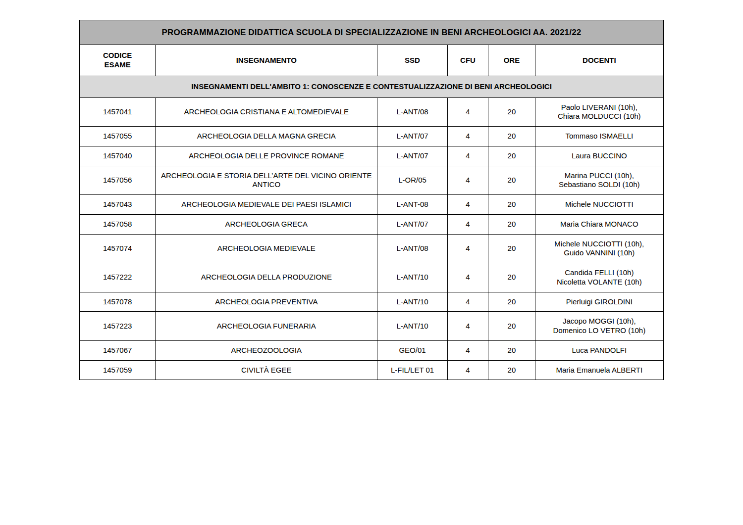| PROGRAMMAZIONE DIDATTICA SCUOLA DI SPECIALIZZAZIONE IN BENI ARCHEOLOGICI AA. 2021/22 |
| CODICE ESAME | INSEGNAMENTO | SSD | CFU | ORE | DOCENTI |
| INSEGNAMENTI DELL'AMBITO 1: CONOSCENZE E CONTESTUALIZZAZIONE DI BENI ARCHEOLOGICI |
| 1457041 | ARCHEOLOGIA CRISTIANA E ALTOMEDIEVALE | L-ANT/08 | 4 | 20 | Paolo LIVERANI (10h), Chiara MOLDUCCI (10h) |
| 1457055 | ARCHEOLOGIA DELLA MAGNA GRECIA | L-ANT/07 | 4 | 20 | Tommaso ISMAELLI |
| 1457040 | ARCHEOLOGIA DELLE PROVINCE ROMANE | L-ANT/07 | 4 | 20 | Laura BUCCINO |
| 1457056 | ARCHEOLOGIA E STORIA DELL’ARTE DEL VICINO ORIENTE ANTICO | L-OR/05 | 4 | 20 | Marina PUCCI (10h), Sebastiano SOLDI (10h) |
| 1457043 | ARCHEOLOGIA MEDIEVALE DEI PAESI ISLAMICI | L-ANT-08 | 4 | 20 | Michele NUCCIOTTI |
| 1457058 | ARCHEOLOGIA GRECA | L-ANT/07 | 4 | 20 | Maria Chiara MONACO |
| 1457074 | ARCHEOLOGIA MEDIEVALE | L-ANT/08 | 4 | 20 | Michele NUCCIOTTI (10h), Guido VANNINI (10h) |
| 1457222 | ARCHEOLOGIA DELLA PRODUZIONE | L-ANT/10 | 4 | 20 | Candida FELLI (10h) Nicoletta VOLANTE (10h) |
| 1457078 | ARCHEOLOGIA PREVENTIVA | L-ANT/10 | 4 | 20 | Pierluigi GIROLDINI |
| 1457223 | ARCHEOLOGIA FUNERARIA | L-ANT/10 | 4 | 20 | Jacopo MOGGI (10h), Domenico LO VETRO (10h) |
| 1457067 | ARCHEOZOOLOGIA | GEO/01 | 4 | 20 | Luca PANDOLFI |
| 1457059 | CIVILTÀ EGEE | L-FIL/LET 01 | 4 | 20 | Maria Emanuela ALBERTI |